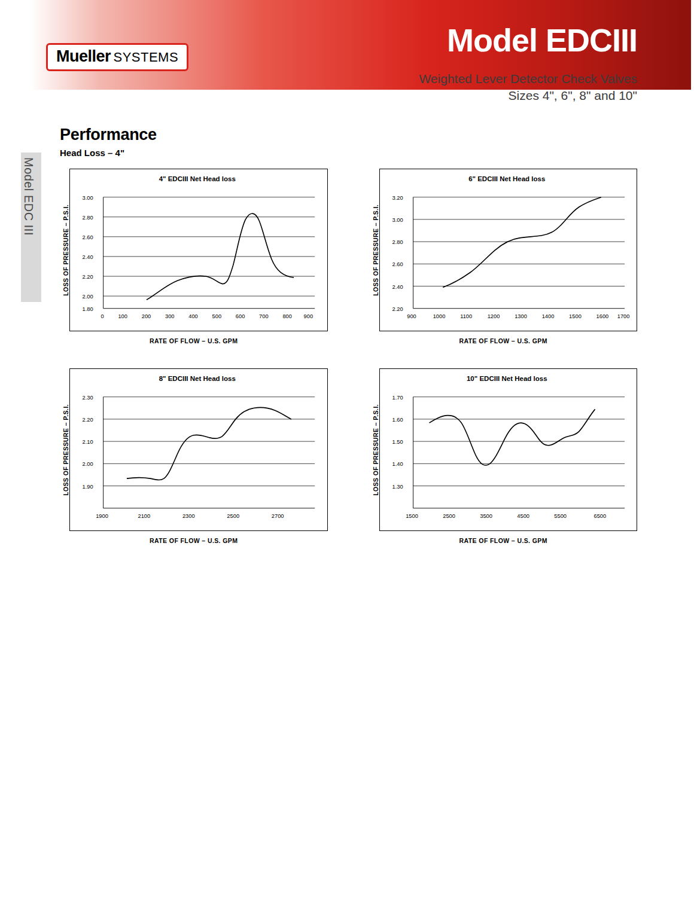Mueller SYSTEMS
Model EDCIII
Weighted Lever Detector Check Valves
Sizes 4", 6", 8" and 10"
Model EDC III
Performance
Head Loss – 4"
LOSS OF PRESSURE – P.S.I.
4" EDCIII Net Head loss
3.00 2.80 2.60 2.40 2.20 2.00 1.80 0 100 200 300 400 500 600 700 800 900
RATE OF FLOW – U.S. GPM
LOSS OF PRESSURE – P.S.I.
6" EDCIII Net Head loss
3.20 3.00 2.80 2.60 2.40 2.20 900 1000 1100 1200 1300 1400 1500 1600 1700
RATE OF FLOW – U.S. GPM
LOSS OF PRESSURE – P.S.I.
8" EDCIII Net Head loss
2.30 2.20 2.10 2.00 1.90 1900 2100 2300 2500 2700
RATE OF FLOW – U.S. GPM
LOSS OF PRESSURE – P.S.I.
10" EDCIII Net Head loss
1.70 1.60 1.50 1.40 1.30 1500 2500 3500 4500 5500 6500
RATE OF FLOW – U.S. GPM